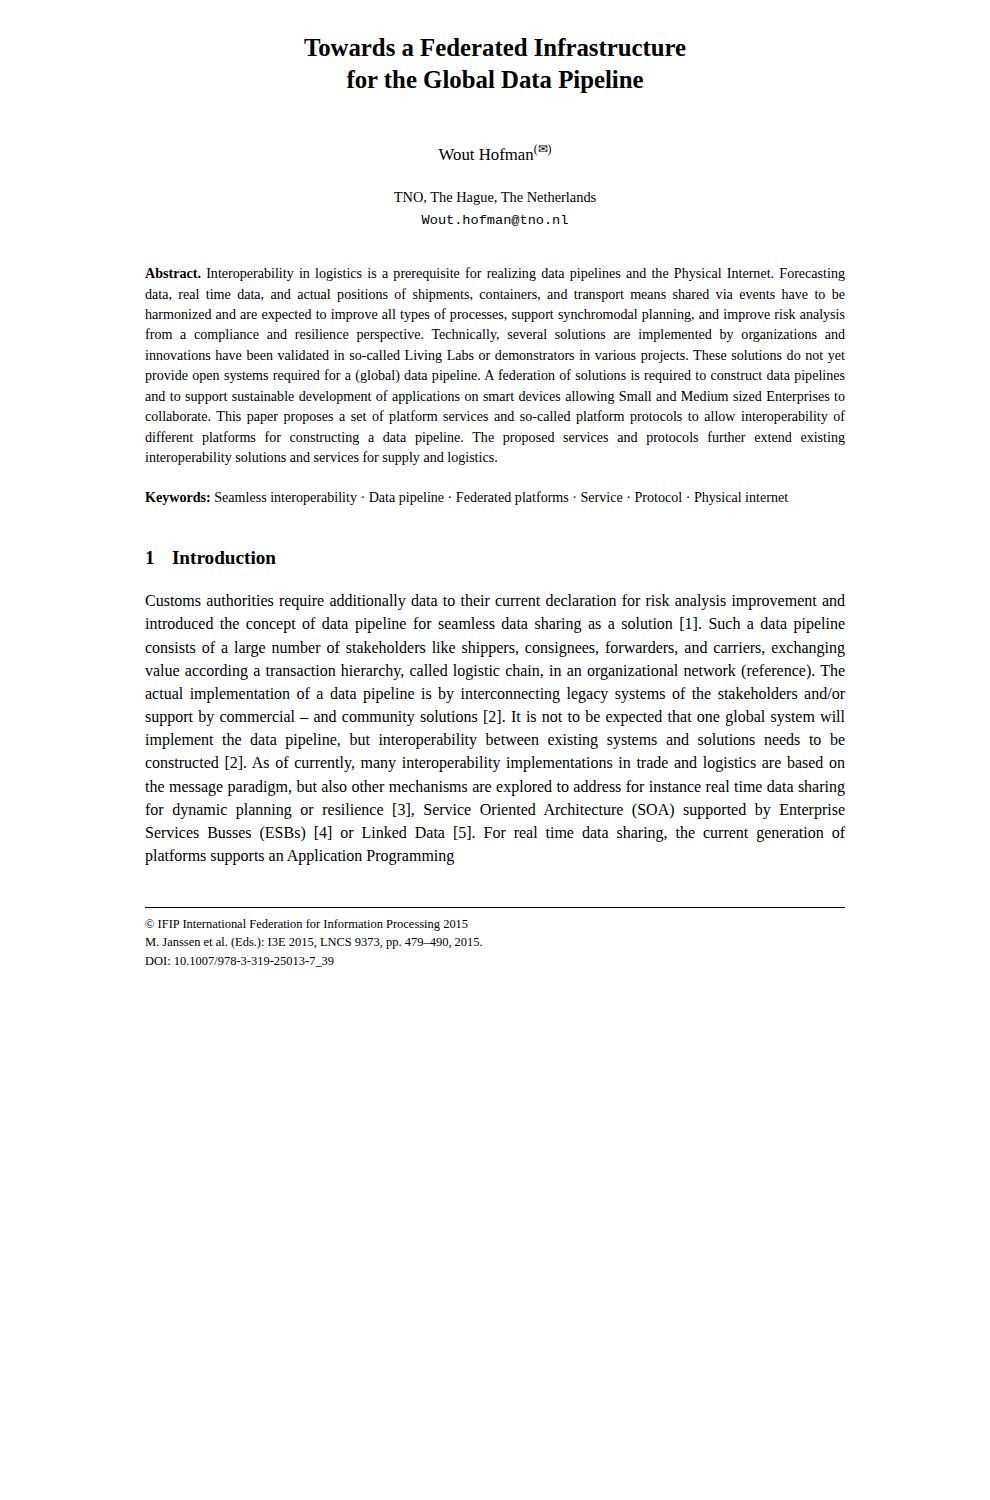Towards a Federated Infrastructure
for the Global Data Pipeline
Wout Hofman(✉)
TNO, The Hague, The Netherlands
Wout.hofman@tno.nl
Abstract. Interoperability in logistics is a prerequisite for realizing data pipelines and the Physical Internet. Forecasting data, real time data, and actual positions of shipments, containers, and transport means shared via events have to be harmonized and are expected to improve all types of processes, support synchromodal planning, and improve risk analysis from a compliance and resilience perspective. Technically, several solutions are implemented by organizations and innovations have been validated in so-called Living Labs or demonstrators in various projects. These solutions do not yet provide open systems required for a (global) data pipeline. A federation of solutions is required to construct data pipelines and to support sustainable development of applications on smart devices allowing Small and Medium sized Enterprises to collaborate. This paper proposes a set of platform services and so-called platform protocols to allow interoperability of different platforms for constructing a data pipeline. The proposed services and protocols further extend existing interoperability solutions and services for supply and logistics.
Keywords: Seamless interoperability · Data pipeline · Federated platforms · Service · Protocol · Physical internet
1 Introduction
Customs authorities require additionally data to their current declaration for risk analysis improvement and introduced the concept of data pipeline for seamless data sharing as a solution [1]. Such a data pipeline consists of a large number of stakeholders like shippers, consignees, forwarders, and carriers, exchanging value according a transaction hierarchy, called logistic chain, in an organizational network (reference). The actual implementation of a data pipeline is by interconnecting legacy systems of the stakeholders and/or support by commercial – and community solutions [2]. It is not to be expected that one global system will implement the data pipeline, but interoperability between existing systems and solutions needs to be constructed [2]. As of currently, many interoperability implementations in trade and logistics are based on the message paradigm, but also other mechanisms are explored to address for instance real time data sharing for dynamic planning or resilience [3], Service Oriented Architecture (SOA) supported by Enterprise Services Busses (ESBs) [4] or Linked Data [5]. For real time data sharing, the current generation of platforms supports an Application Programming
© IFIP International Federation for Information Processing 2015
M. Janssen et al. (Eds.): I3E 2015, LNCS 9373, pp. 479–490, 2015.
DOI: 10.1007/978-3-319-25013-7_39